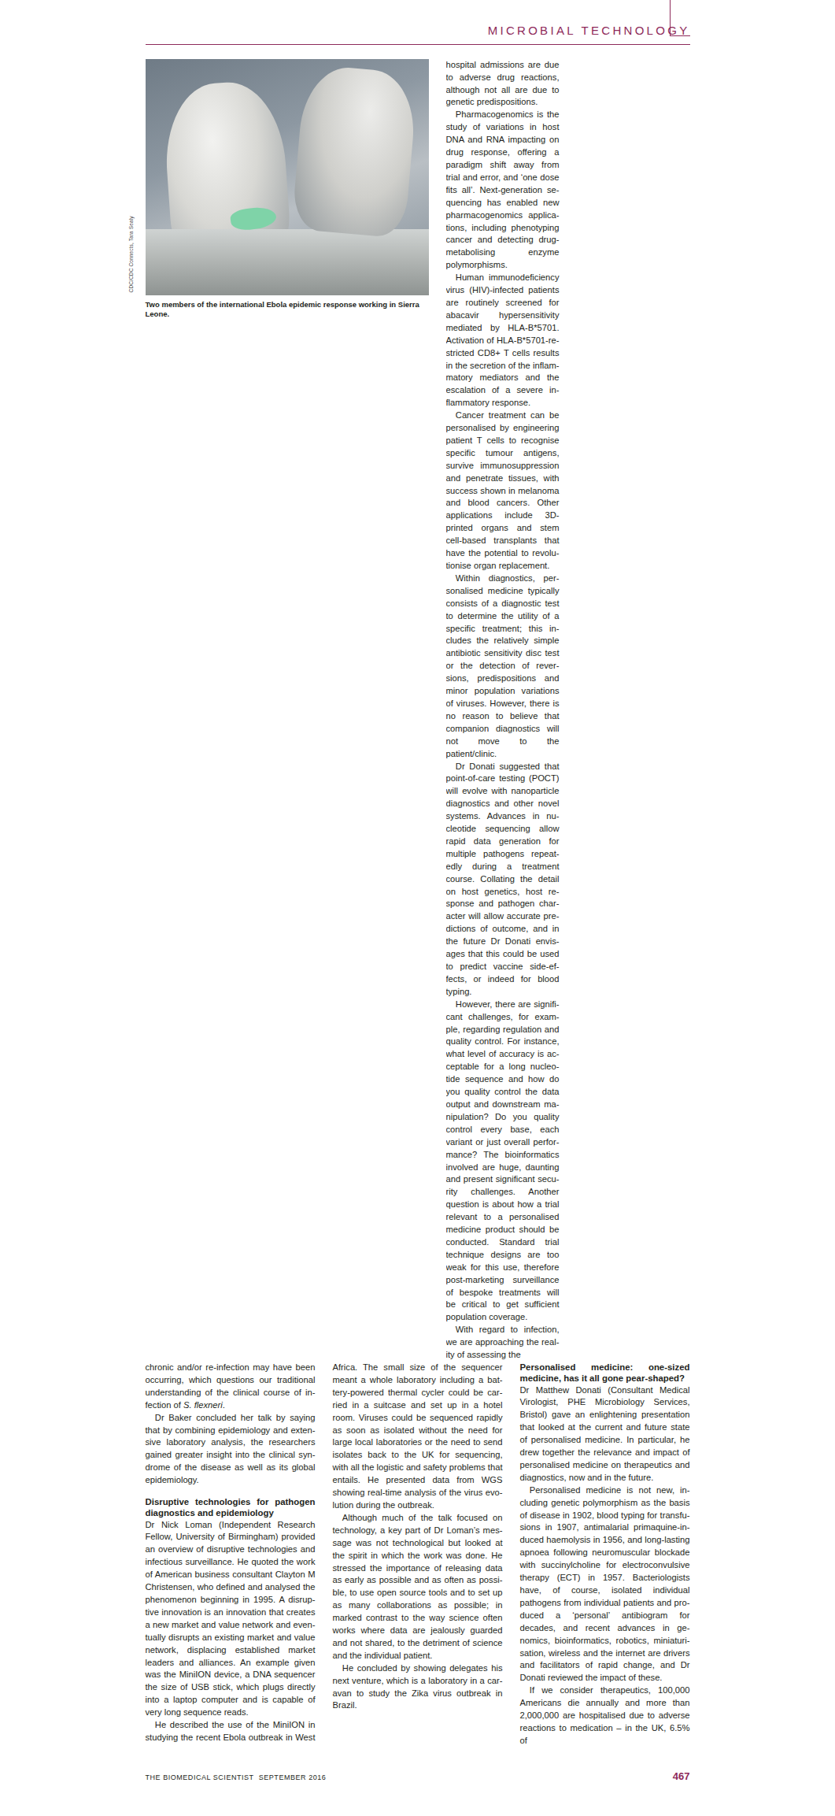Microbial Technology
CDC/CDC Connects, Tara Sealy
Two members of the international Ebola epidemic response working in Sierra Leone.
hospital admissions are due to adverse drug reactions, although not all are due to genetic predispositions.
Pharmacogenomics is the study of variations in host DNA and RNA impacting on drug response, offering a paradigm shift away from trial and error, and ‘one dose fits all’. Next-generation sequencing has enabled new pharmacogenomics applications, including phenotyping cancer and detecting drug-metabolising enzyme polymorphisms.
Human immunodeficiency virus (HIV)-infected patients are routinely screened for abacavir hypersensitivity mediated by HLA-B*5701. Activation of HLA-B*5701-restricted CD8+ T cells results in the secretion of the inflammatory mediators and the escalation of a severe inflammatory response.
Cancer treatment can be personalised by engineering patient T cells to recognise specific tumour antigens, survive immunosuppression and penetrate tissues, with success shown in melanoma and blood cancers. Other applications include 3D-printed organs and stem cell-based transplants that have the potential to revolutionise organ replacement.
Within diagnostics, personalised medicine typically consists of a diagnostic test to determine the utility of a specific treatment; this includes the relatively simple antibiotic sensitivity disc test or the detection of reversions, predispositions and minor population variations of viruses. However, there is no reason to believe that companion diagnostics will not move to the patient/clinic.
Dr Donati suggested that point-of-care testing (POCT) will evolve with nanoparticle diagnostics and other novel systems. Advances in nucleotide sequencing allow rapid data generation for multiple pathogens repeatedly during a treatment course. Collating the detail on host genetics, host response and pathogen character will allow accurate predictions of outcome, and in the future Dr Donati envisages that this could be used to predict vaccine side-effects, or indeed for blood typing.
However, there are significant challenges, for example, regarding regulation and quality control. For instance, what level of accuracy is acceptable for a long nucleotide sequence and how do you quality control the data output and downstream manipulation? Do you quality control every base, each variant or just overall performance? The bioinformatics involved are huge, daunting and present significant security challenges. Another question is about how a trial relevant to a personalised medicine product should be conducted. Standard trial technique designs are too weak for this use, therefore post-marketing surveillance of bespoke treatments will be critical to get sufficient population coverage.
With regard to infection, we are approaching the reality of assessing the
chronic and/or re-infection may have been occurring, which questions our traditional understanding of the clinical course of infection of S. flexneri.
Dr Baker concluded her talk by saying that by combining epidemiology and extensive laboratory analysis, the researchers gained greater insight into the clinical syndrome of the disease as well as its global epidemiology.
Disruptive technologies for pathogen diagnostics and epidemiology
Dr Nick Loman (Independent Research Fellow, University of Birmingham) provided an overview of disruptive technologies and infectious surveillance. He quoted the work of American business consultant Clayton M Christensen, who defined and analysed the phenomenon beginning in 1995. A disruptive innovation is an innovation that creates a new market and value network and eventually disrupts an existing market and value network, displacing established market leaders and alliances. An example given was the MiniION device, a DNA sequencer the size of USB stick, which plugs directly into a laptop computer and is capable of very long sequence reads.
He described the use of the MiniION in studying the recent Ebola outbreak in West Africa. The small size of the sequencer meant a whole laboratory including a battery-powered thermal cycler could be carried in a suitcase and set up in a hotel room. Viruses could be sequenced rapidly as soon as isolated without the need for large local laboratories or the need to send isolates back to the UK for sequencing, with all the logistic and safety problems that entails. He presented data from WGS showing real-time analysis of the virus evolution during the outbreak.
Although much of the talk focused on technology, a key part of Dr Loman’s message was not technological but looked at the spirit in which the work was done. He stressed the importance of releasing data as early as possible and as often as possible, to use open source tools and to set up as many collaborations as possible; in marked contrast to the way science often works where data are jealously guarded and not shared, to the detriment of science and the individual patient.
He concluded by showing delegates his next venture, which is a laboratory in a caravan to study the Zika virus outbreak in Brazil.
Personalised medicine: one-sized medicine, has it all gone pear-shaped?
Dr Matthew Donati (Consultant Medical Virologist, PHE Microbiology Services, Bristol) gave an enlightening presentation that looked at the current and future state of personalised medicine. In particular, he drew together the relevance and impact of personalised medicine on therapeutics and diagnostics, now and in the future.
Personalised medicine is not new, including genetic polymorphism as the basis of disease in 1902, blood typing for transfusions in 1907, antimalarial primaquine-induced haemolysis in 1956, and long-lasting apnoea following neuromuscular blockade with succinylcholine for electroconvulsive therapy (ECT) in 1957. Bacteriologists have, of course, isolated individual pathogens from individual patients and produced a ‘personal’ antibiogram for decades, and recent advances in genomics, bioinformatics, robotics, miniaturisation, wireless and the internet are drivers and facilitators of rapid change, and Dr Donati reviewed the impact of these.
If we consider therapeutics, 100,000 Americans die annually and more than 2,000,000 are hospitalised due to adverse reactions to medication – in the UK, 6.5% of
The Biomedical Scientist September 2016
467